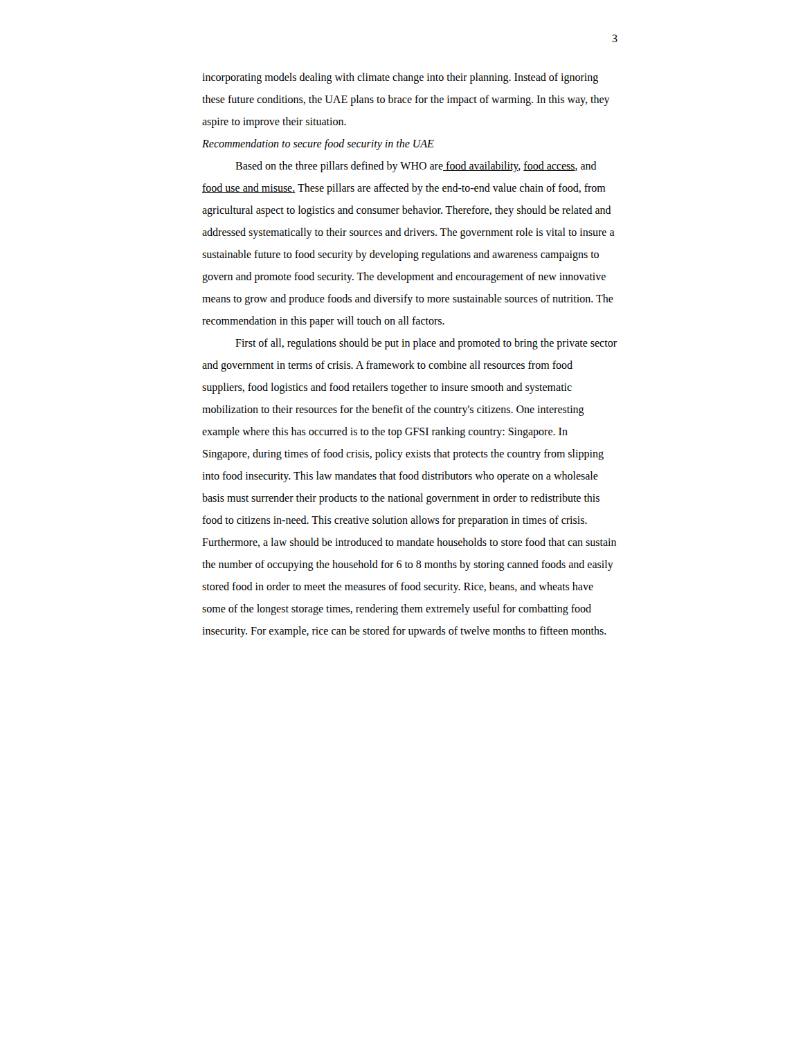3
incorporating models dealing with climate change into their planning. Instead of ignoring these future conditions, the UAE plans to brace for the impact of warming. In this way, they aspire to improve their situation.
Recommendation to secure food security in the UAE
Based on the three pillars defined by WHO are food availability, food access, and food use and misuse. These pillars are affected by the end-to-end value chain of food, from agricultural aspect to logistics and consumer behavior. Therefore, they should be related and addressed systematically to their sources and drivers. The government role is vital to insure a sustainable future to food security by developing regulations and awareness campaigns to govern and promote food security. The development and encouragement of new innovative means to grow and produce foods and diversify to more sustainable sources of nutrition. The recommendation in this paper will touch on all factors.
First of all, regulations should be put in place and promoted to bring the private sector and government in terms of crisis. A framework to combine all resources from food suppliers, food logistics and food retailers together to insure smooth and systematic mobilization to their resources for the benefit of the country's citizens. One interesting example where this has occurred is to the top GFSI ranking country: Singapore. In Singapore, during times of food crisis, policy exists that protects the country from slipping into food insecurity. This law mandates that food distributors who operate on a wholesale basis must surrender their products to the national government in order to redistribute this food to citizens in-need. This creative solution allows for preparation in times of crisis. Furthermore, a law should be introduced to mandate households to store food that can sustain the number of occupying the household for 6 to 8 months by storing canned foods and easily stored food in order to meet the measures of food security. Rice, beans, and wheats have some of the longest storage times, rendering them extremely useful for combatting food insecurity. For example, rice can be stored for upwards of twelve months to fifteen months.